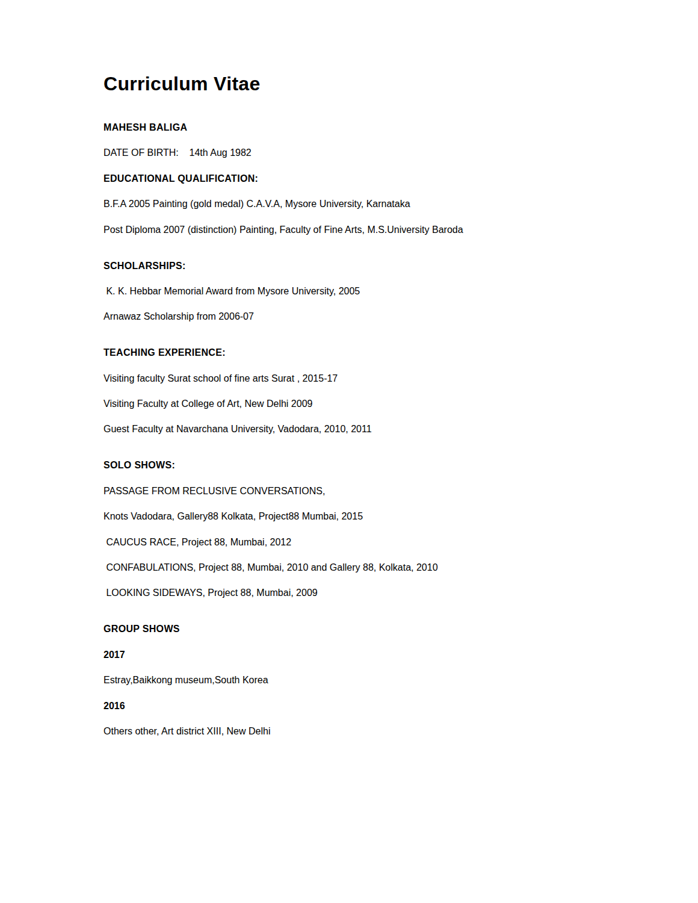Curriculum Vitae
MAHESH BALIGA
DATE OF BIRTH: 14th Aug 1982
EDUCATIONAL QUALIFICATION:
B.F.A 2005 Painting (gold medal) C.A.V.A, Mysore University, Karnataka
Post Diploma 2007 (distinction) Painting, Faculty of Fine Arts, M.S.University Baroda
SCHOLARSHIPS:
K. K. Hebbar Memorial Award from Mysore University, 2005
Arnawaz Scholarship from 2006-07
TEACHING EXPERIENCE:
Visiting faculty Surat school of fine arts Surat , 2015-17
Visiting Faculty at College of Art, New Delhi 2009
Guest Faculty at Navarchana University, Vadodara, 2010, 2011
SOLO SHOWS:
PASSAGE FROM RECLUSIVE CONVERSATIONS,
Knots Vadodara, Gallery88 Kolkata, Project88 Mumbai, 2015
CAUCUS RACE, Project 88, Mumbai, 2012
CONFABULATIONS, Project 88, Mumbai, 2010 and Gallery 88, Kolkata, 2010
LOOKING SIDEWAYS, Project 88, Mumbai, 2009
GROUP SHOWS
2017
Estray,Baikkong museum,South Korea
2016
Others other, Art district XIII, New Delhi